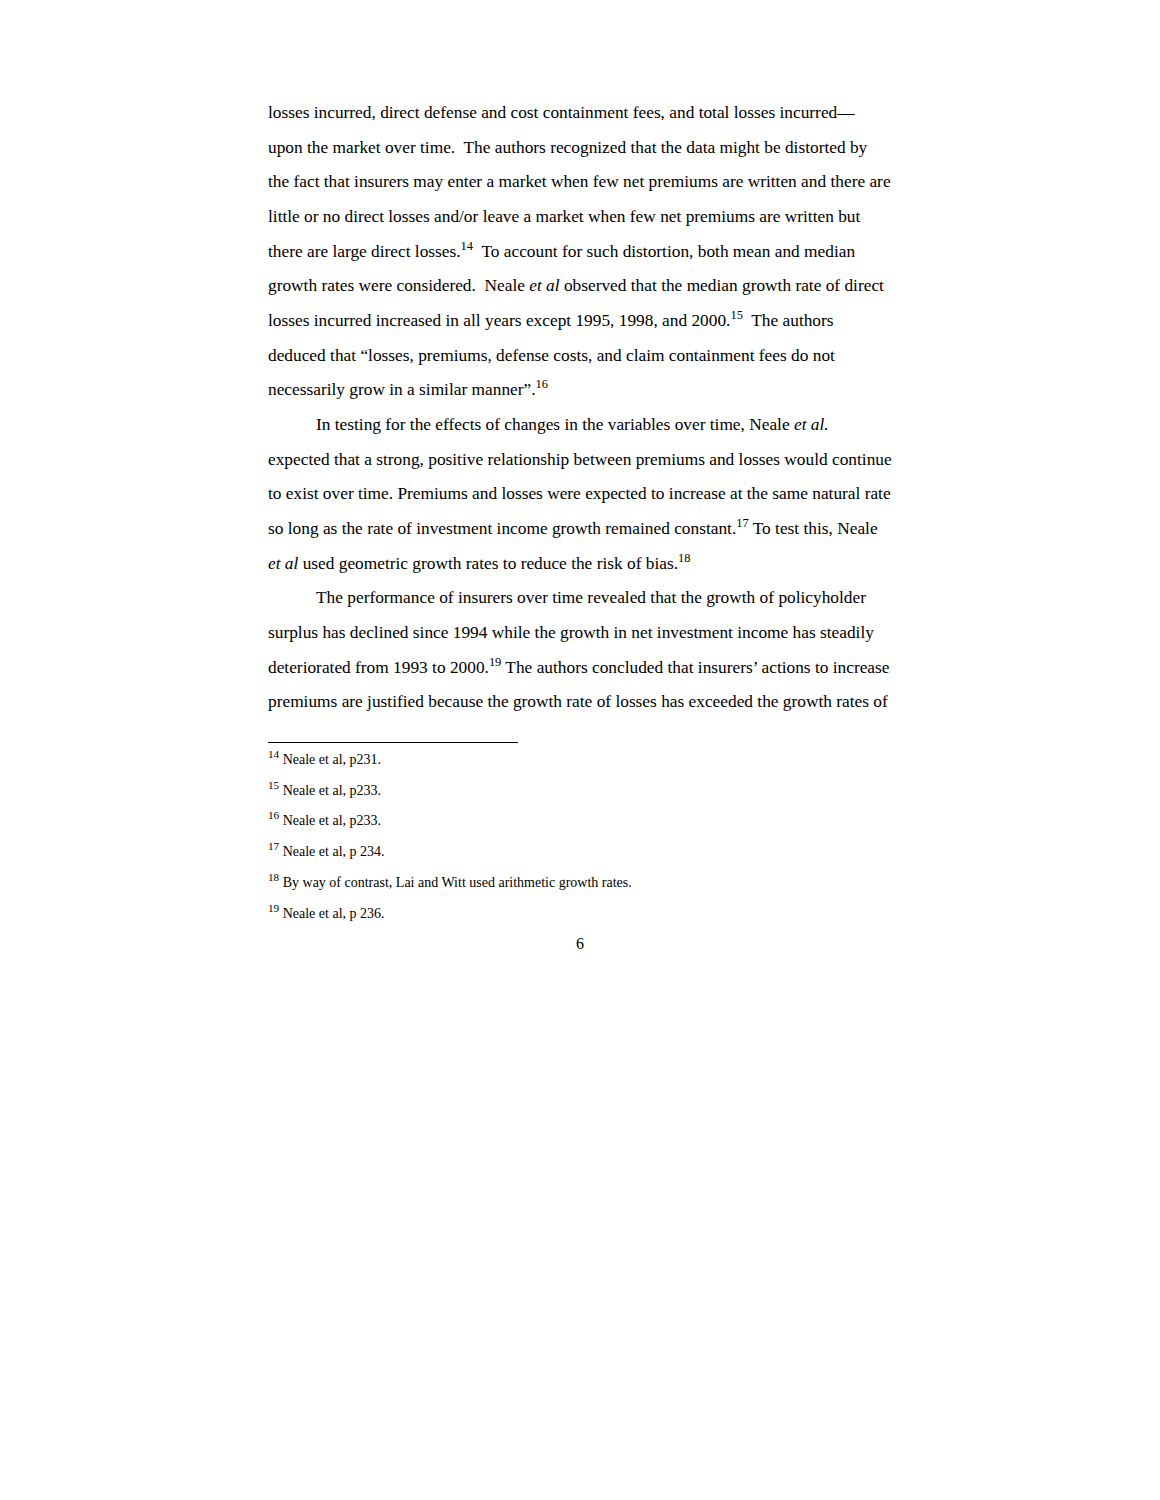losses incurred, direct defense and cost containment fees, and total losses incurred— upon the market over time. The authors recognized that the data might be distorted by the fact that insurers may enter a market when few net premiums are written and there are little or no direct losses and/or leave a market when few net premiums are written but there are large direct losses.14 To account for such distortion, both mean and median growth rates were considered. Neale et al observed that the median growth rate of direct losses incurred increased in all years except 1995, 1998, and 2000.15 The authors deduced that “losses, premiums, defense costs, and claim containment fees do not necessarily grow in a similar manner”.16
In testing for the effects of changes in the variables over time, Neale et al. expected that a strong, positive relationship between premiums and losses would continue to exist over time. Premiums and losses were expected to increase at the same natural rate so long as the rate of investment income growth remained constant.17 To test this, Neale et al used geometric growth rates to reduce the risk of bias.18
The performance of insurers over time revealed that the growth of policyholder surplus has declined since 1994 while the growth in net investment income has steadily deteriorated from 1993 to 2000.19 The authors concluded that insurers’ actions to increase premiums are justified because the growth rate of losses has exceeded the growth rates of
14 Neale et al, p231.
15 Neale et al, p233.
16 Neale et al, p233.
17 Neale et al, p 234.
18 By way of contrast, Lai and Witt used arithmetic growth rates.
19 Neale et al, p 236.
6